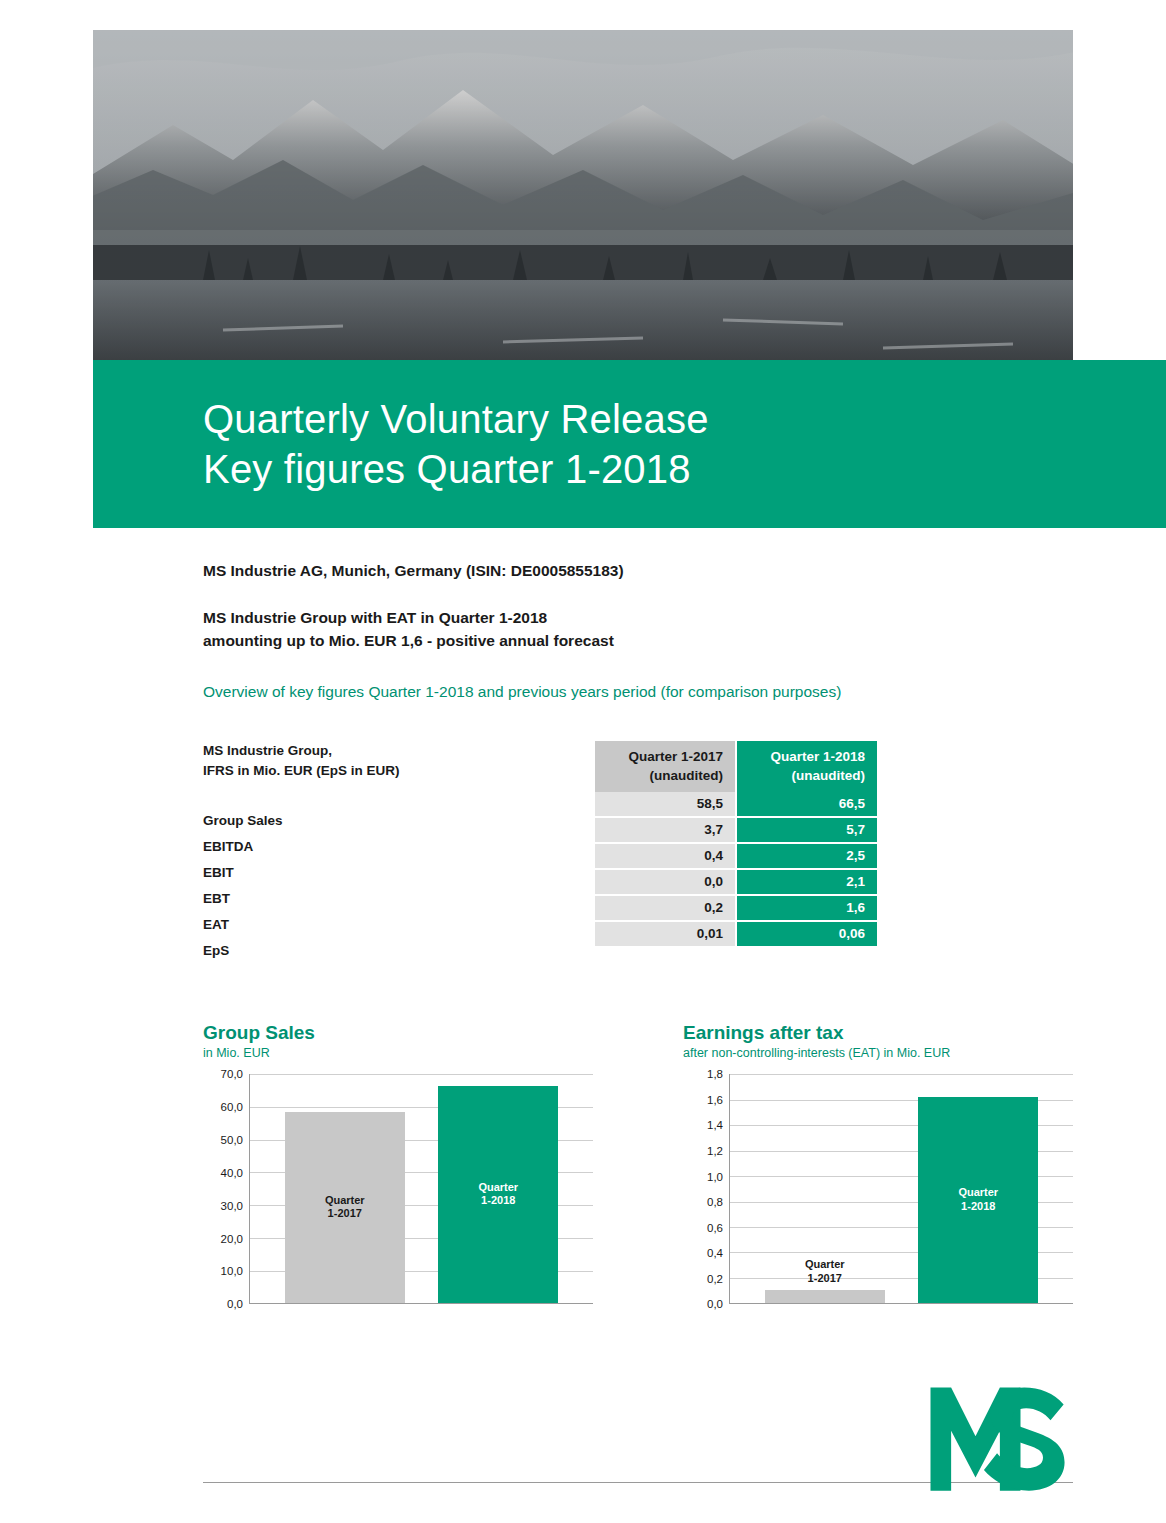Quarterly Voluntary Release
Key figures Quarter 1-2018
MS Industrie AG, Munich, Germany (ISIN: DE0005855183)
MS Industrie Group with EAT in Quarter 1-2018
amounting up to Mio. EUR 1,6 - positive annual forecast
Overview of key figures Quarter 1-2018 and previous years period (for comparison purposes)
MS Industrie Group,
IFRS in Mio. EUR (EpS in EUR)
Group Sales
EBITDA
EBIT
EBT
EAT
EpS
| Quarter 1-2017 (unaudited) | Quarter 1-2018 (unaudited) |
| --- | --- |
| 58,5 | 66,5 |
| 3,7 | 5,7 |
| 0,4 | 2,5 |
| 0,0 | 2,1 |
| 0,2 | 1,6 |
| 0,01 | 0,06 |
Group Sales
in Mio. EUR
70,0 60,0 50,0 40,0 30,0 20,0 10,0 0,0
Quarter
1-2017
Quarter
1-2018
Earnings after tax
after non-controlling-interests (EAT) in Mio. EUR
1,8 1,6 1,4 1,2 1,0 0,8 0,6 0,4 0,2 0,0
Quarter
1-2017
Quarter
1-2018